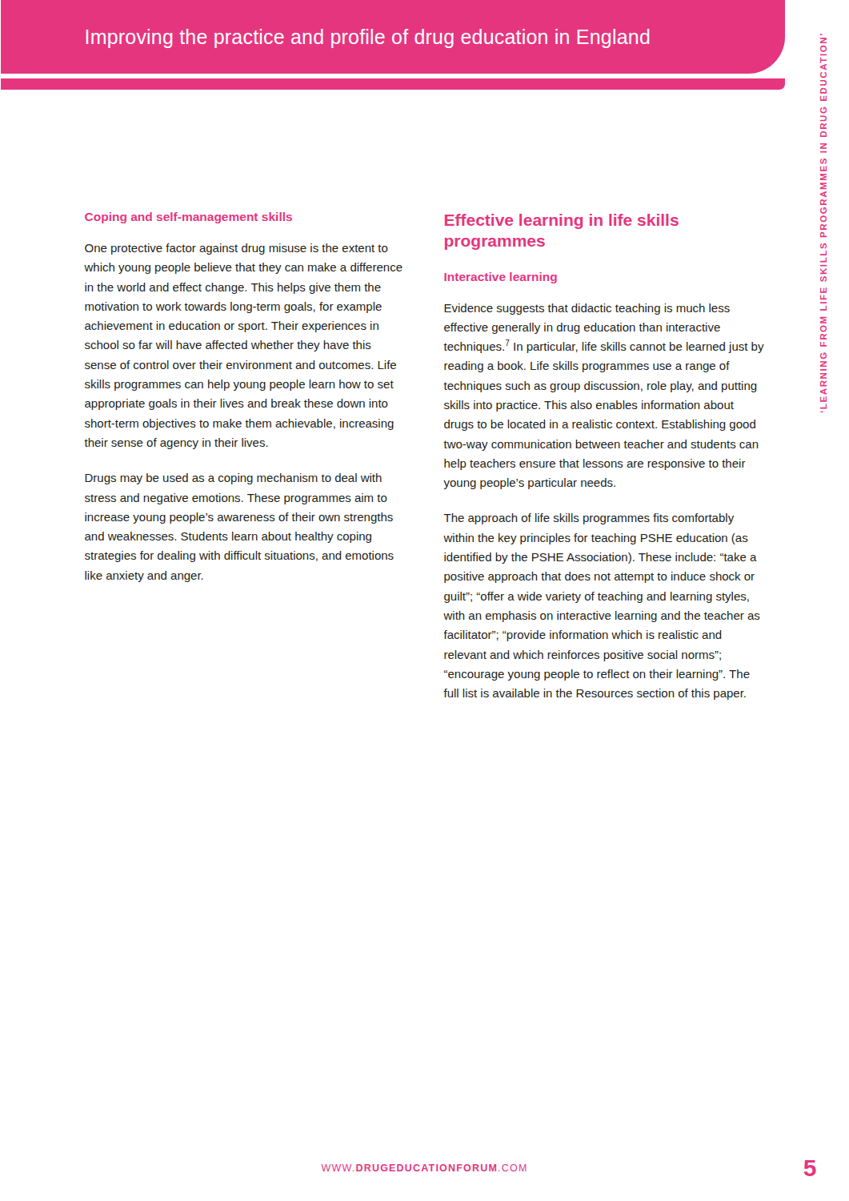Improving the practice and profile of drug education in England
‘Learning from life skills programmes in drug education’
Coping and self-management skills
One protective factor against drug misuse is the extent to which young people believe that they can make a difference in the world and effect change. This helps give them the motivation to work towards long-term goals, for example achievement in education or sport. Their experiences in school so far will have affected whether they have this sense of control over their environment and outcomes. Life skills programmes can help young people learn how to set appropriate goals in their lives and break these down into short-term objectives to make them achievable, increasing their sense of agency in their lives.
Drugs may be used as a coping mechanism to deal with stress and negative emotions. These programmes aim to increase young people’s awareness of their own strengths and weaknesses. Students learn about healthy coping strategies for dealing with difficult situations, and emotions like anxiety and anger.
Effective learning in life skills programmes
Interactive learning
Evidence suggests that didactic teaching is much less effective generally in drug education than interactive techniques.7 In particular, life skills cannot be learned just by reading a book. Life skills programmes use a range of techniques such as group discussion, role play, and putting skills into practice. This also enables information about drugs to be located in a realistic context. Establishing good two-way communication between teacher and students can help teachers ensure that lessons are responsive to their young people’s particular needs.
The approach of life skills programmes fits comfortably within the key principles for teaching PSHE education (as identified by the PSHE Association). These include: “take a positive approach that does not attempt to induce shock or guilt”; “offer a wide variety of teaching and learning styles, with an emphasis on interactive learning and the teacher as facilitator”; “provide information which is realistic and relevant and which reinforces positive social norms”; “encourage young people to reflect on their learning”. The full list is available in the Resources section of this paper.
www.drugeducationforum.com
5